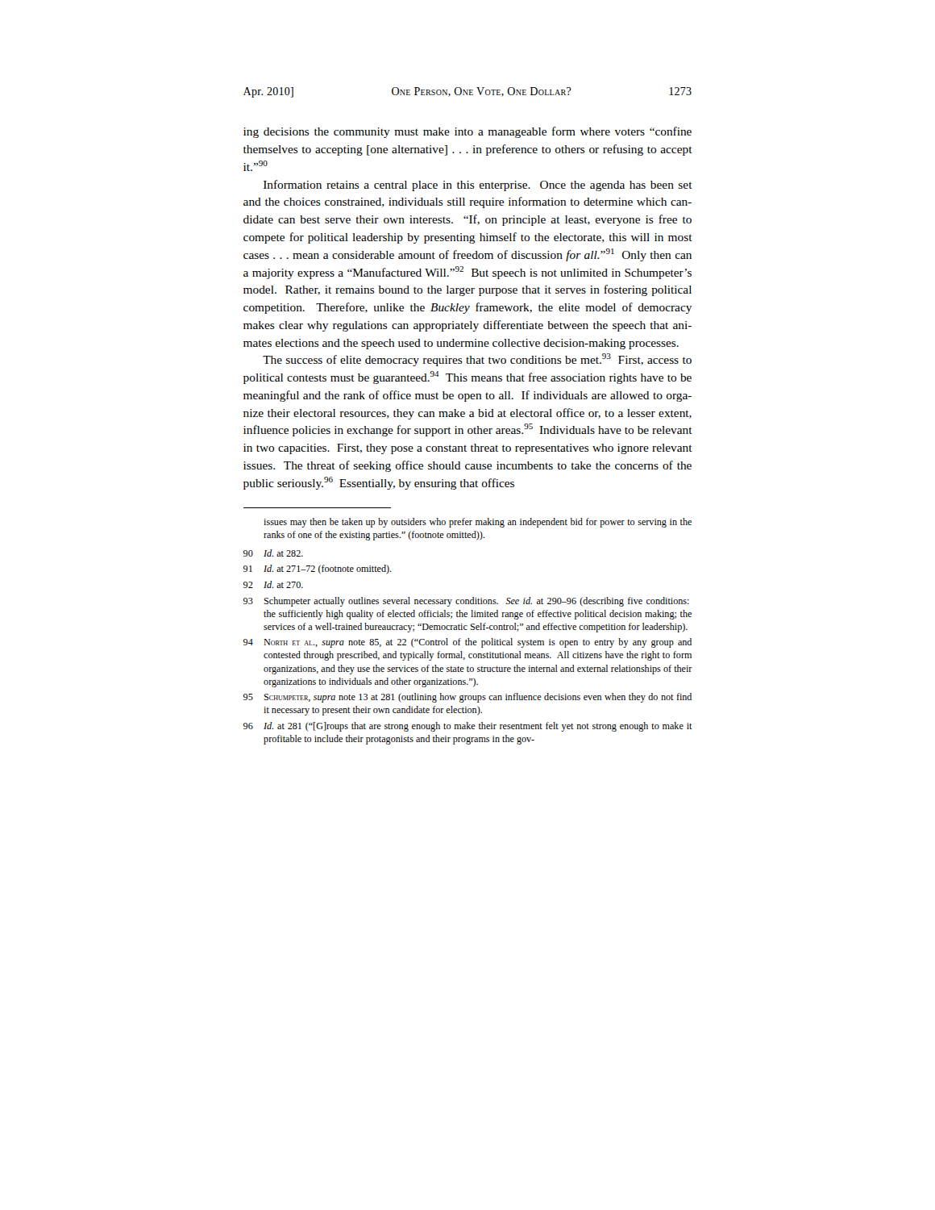Apr. 2010] One Person, One Vote, One Dollar? 1273
ing decisions the community must make into a manageable form where voters “confine themselves to accepting [one alternative] . . . in preference to others or refusing to accept it.”90
Information retains a central place in this enterprise. Once the agenda has been set and the choices constrained, individuals still require information to determine which candidate can best serve their own interests. “If, on principle at least, everyone is free to compete for political leadership by presenting himself to the electorate, this will in most cases . . . mean a considerable amount of freedom of discussion for all.”91 Only then can a majority express a “Manufactured Will.”92 But speech is not unlimited in Schumpeter’s model. Rather, it remains bound to the larger purpose that it serves in fostering political competition. Therefore, unlike the Buckley framework, the elite model of democracy makes clear why regulations can appropriately differentiate between the speech that animates elections and the speech used to undermine collective decision-making processes.
The success of elite democracy requires that two conditions be met.93 First, access to political contests must be guaranteed.94 This means that free association rights have to be meaningful and the rank of office must be open to all. If individuals are allowed to organize their electoral resources, they can make a bid at electoral office or, to a lesser extent, influence policies in exchange for support in other areas.95 Individuals have to be relevant in two capacities. First, they pose a constant threat to representatives who ignore relevant issues. The threat of seeking office should cause incumbents to take the concerns of the public seriously.96 Essentially, by ensuring that offices
issues may then be taken up by outsiders who prefer making an independent bid for power to serving in the ranks of one of the existing parties.” (footnote omitted)).
90 Id. at 282.
91 Id. at 271–72 (footnote omitted).
92 Id. at 270.
93 Schumpeter actually outlines several necessary conditions. See id. at 290–96 (describing five conditions: the sufficiently high quality of elected officials; the limited range of effective political decision making; the services of a well-trained bureaucracy; “Democratic Self-control;” and effective competition for leadership).
94 North et al., supra note 85, at 22 (“Control of the political system is open to entry by any group and contested through prescribed, and typically formal, constitutional means. All citizens have the right to form organizations, and they use the services of the state to structure the internal and external relationships of their organizations to individuals and other organizations.”).
95 Schumpeter, supra note 13 at 281 (outlining how groups can influence decisions even when they do not find it necessary to present their own candidate for election).
96 Id. at 281 (“[G]roups that are strong enough to make their resentment felt yet not strong enough to make it profitable to include their protagonists and their programs in the gov-